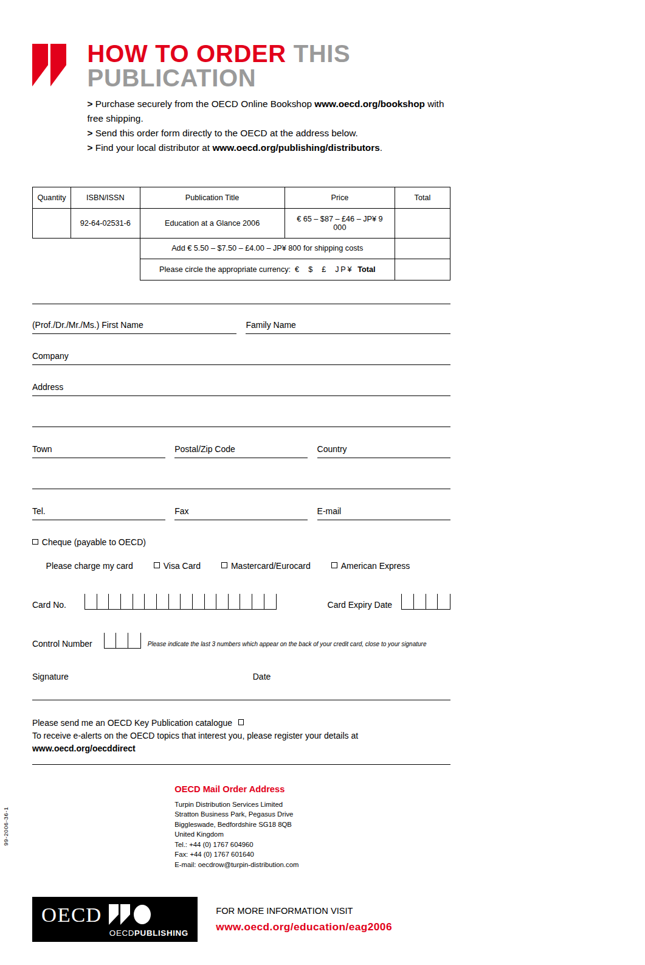99-2006-36-1
HOW TO ORDER THIS PUBLICATION
Purchase securely from the OECD Online Bookshop www.oecd.org/bookshop with free shipping.
Send this order form directly to the OECD at the address below.
Find your local distributor at www.oecd.org/publishing/distributors.
| Quantity | ISBN/ISSN | Publication Title | Price | Total |
| --- | --- | --- | --- | --- |
| | 92-64-02531-6 | Education at a Glance 2006 | € 65 – $87 – £46 – JP¥ 9 000 | |
| | | Add € 5.50 – $7.50 – £4.00 – JP¥ 800 for shipping costs | |
| | | Please circle the appropriate currency: € $ £ JP¥ Total | |
(Prof./Dr./Mr./Ms.) First Name
Family Name
Company
Address
Town
Postal/Zip Code
Country
Tel.
Fax
E-mail
Cheque (payable to OECD)
Please charge my card Visa Card Mastercard/Eurocard American Express
Card No.
Card Expiry Date
Control Number
Please indicate the last 3 numbers which appear on the back of your credit card, close to your signature
Signature
Date
Please send me an OECD Key Publication catalogue
To receive e-alerts on the OECD topics that interest you, please register your details at www.oecd.org/oecddirect
OECD Mail Order Address
Turpin Distribution Services Limited
Stratton Business Park, Pegasus Drive
Biggleswade, Bedfordshire SG18 8QB
United Kingdom
Tel.: +44 (0) 1767 604960
Fax: +44 (0) 1767 601640
E-mail: oecdrow@turpin-distribution.com
OECD
OECD PUBLISHING
FOR MORE INFORMATION VISIT
www.oecd.org/education/eag2006